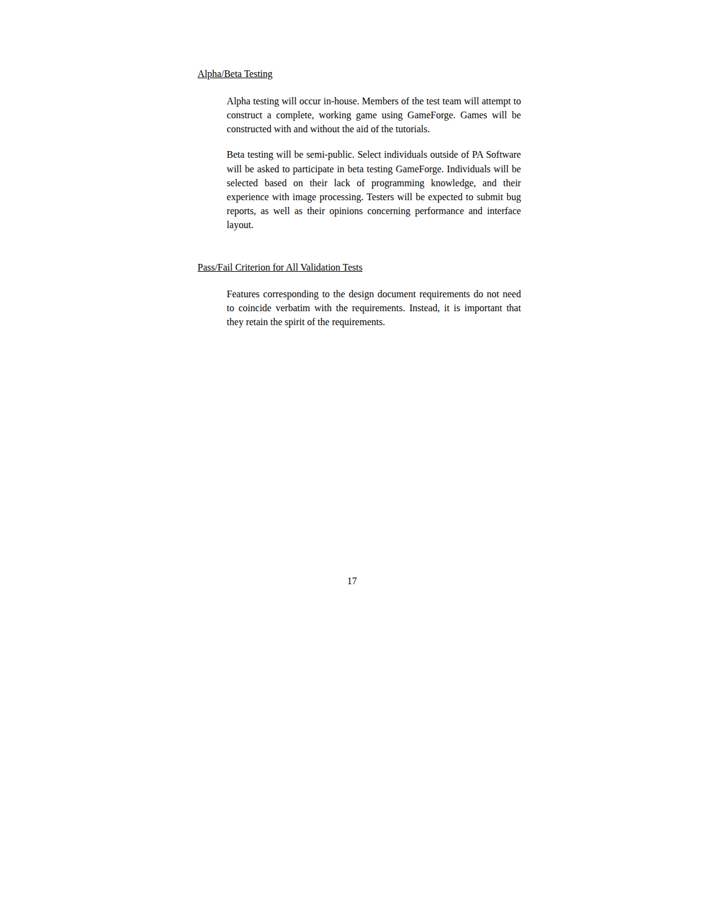Alpha/Beta Testing
Alpha testing will occur in-house. Members of the test team will attempt to construct a complete, working game using GameForge. Games will be constructed with and without the aid of the tutorials.
Beta testing will be semi-public. Select individuals outside of PA Software will be asked to participate in beta testing GameForge. Individuals will be selected based on their lack of programming knowledge, and their experience with image processing. Testers will be expected to submit bug reports, as well as their opinions concerning performance and interface layout.
Pass/Fail Criterion for All Validation Tests
Features corresponding to the design document requirements do not need to coincide verbatim with the requirements. Instead, it is important that they retain the spirit of the requirements.
17